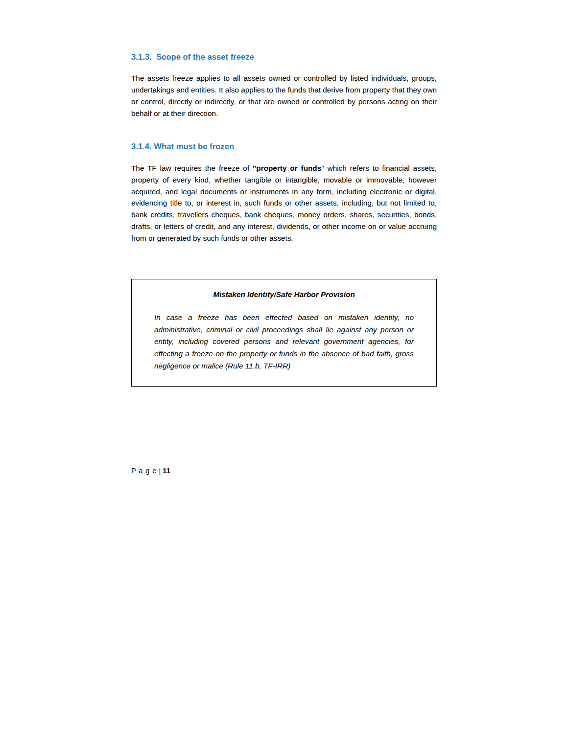3.1.3. Scope of the asset freeze
The assets freeze applies to all assets owned or controlled by listed individuals, groups, undertakings and entities. It also applies to the funds that derive from property that they own or control, directly or indirectly, or that are owned or controlled by persons acting on their behalf or at their direction.
3.1.4. What must be frozen
The TF law requires the freeze of "property or funds" which refers to financial assets, property of every kind, whether tangible or intangible, movable or immovable, however acquired, and legal documents or instruments in any form, including electronic or digital, evidencing title to, or interest in, such funds or other assets, including, but not limited to, bank credits, travellers cheques, bank cheques, money orders, shares, securities, bonds, drafts, or letters of credit, and any interest, dividends, or other income on or value accruing from or generated by such funds or other assets.
Mistaken Identity/Safe Harbor Provision
In case a freeze has been effected based on mistaken identity, no administrative, criminal or civil proceedings shall lie against any person or entity, including covered persons and relevant government agencies, for effecting a freeze on the property or funds in the absence of bad faith, gross negligence or malice (Rule 11.b, TF-IRR)
P a g e | 11